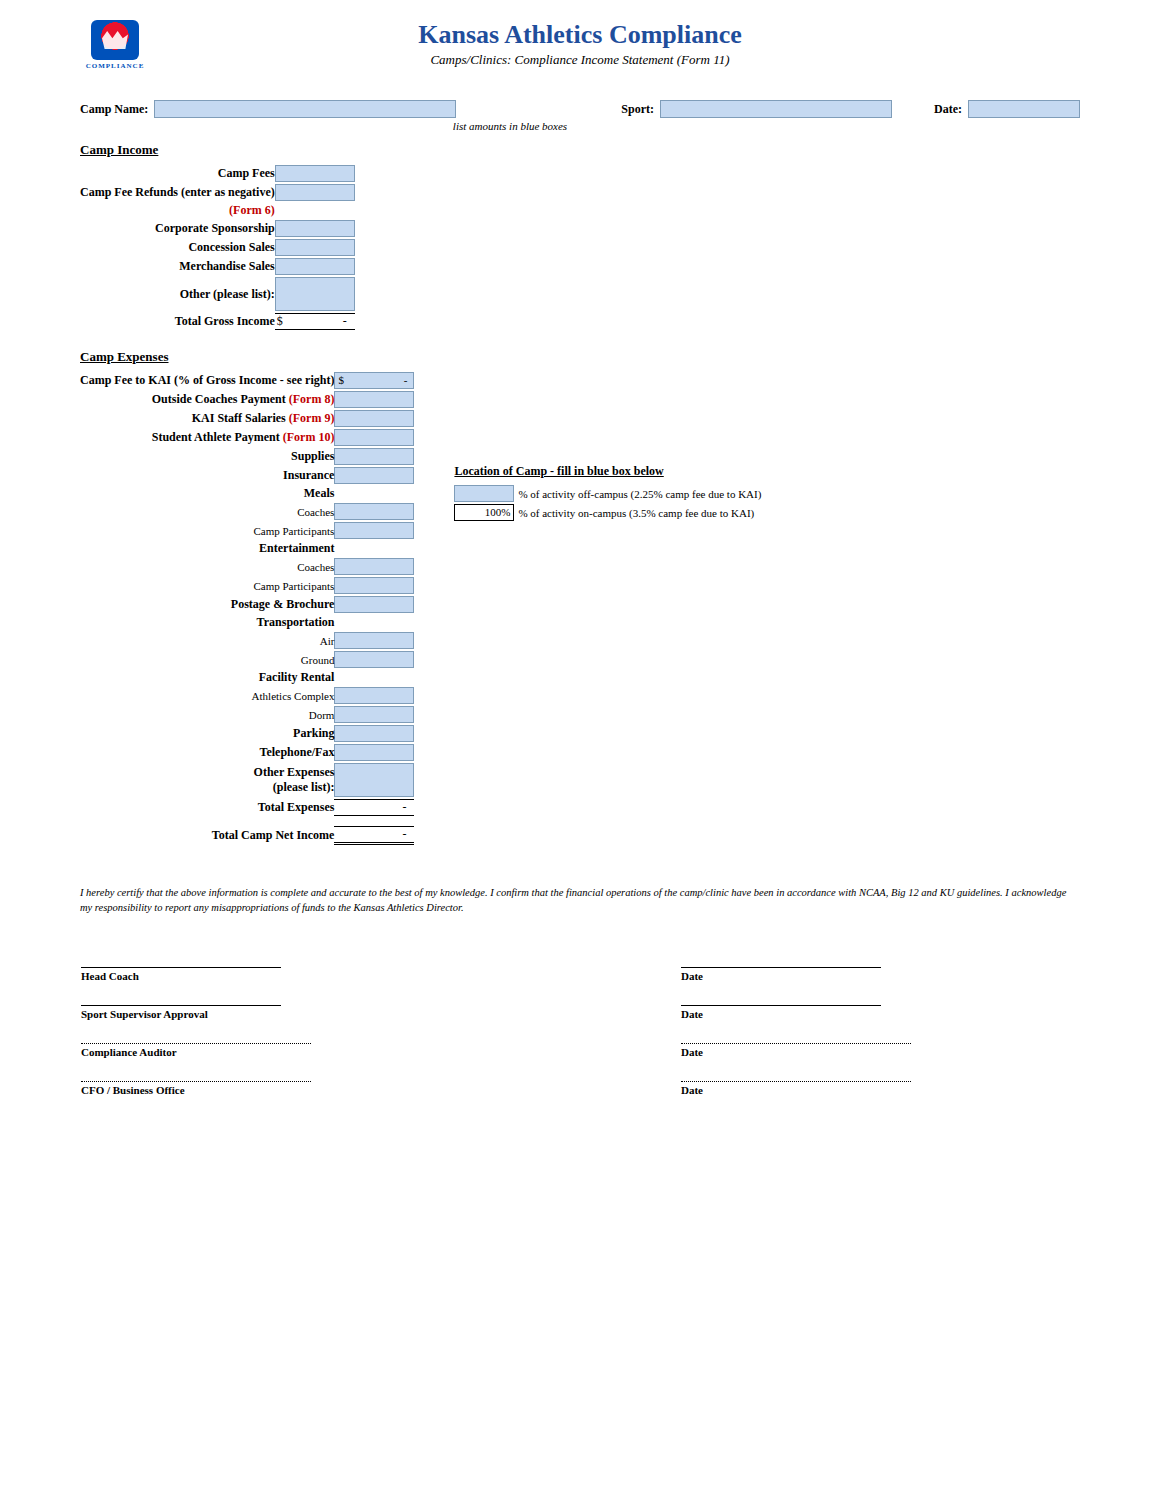COMPLIANCE
Kansas Athletics Compliance
Camps/Clinics: Compliance Income Statement (Form 11)
Camp Name: Sport: Date:
list amounts in blue boxes
Camp Income
| Camp Fees | |
| Camp Fee Refunds (enter as negative) | |
| (Form 6) | |
| Corporate Sponsorship | |
| Concession Sales | |
| Merchandise Sales | |
| Other (please list): | |
| Total Gross Income | $ - |
Camp Expenses
| Camp Fee to KAI (% of Gross Income - see right) | $ - |
| Outside Coaches Payment (Form 8) | |
| KAI Staff Salaries (Form 9) | |
| Student Athlete Payment (Form 10) | |
| Supplies | |
| Insurance | |
| Meals | |
| Coaches | |
| Camp Participants | |
| Entertainment | |
| Coaches | |
| Camp Participants | |
| Postage & Brochure | |
| Transportation | |
| Air | |
| Ground | |
| Facility Rental | |
| Athletics Complex | |
| Dorm | |
| Parking | |
| Telephone/Fax | |
| Other Expenses (please list): | |
| Total Expenses | - |
| Total Camp Net Income | - |
Location of Camp - fill in blue box below
% of activity off-campus (2.25% camp fee due to KAI)
100%
% of activity on-campus (3.5% camp fee due to KAI)
I hereby certify that the above information is complete and accurate to the best of my knowledge. I confirm that the financial operations of the camp/clinic have been in accordance with NCAA, Big 12 and KU guidelines. I acknowledge my responsibility to report any misappropriations of funds to the Kansas Athletics Director.
| Head Coach | | Date |
| Sport Supervisor Approval | | Date |
| Compliance Auditor | | Date |
| CFO / Business Office | | Date |